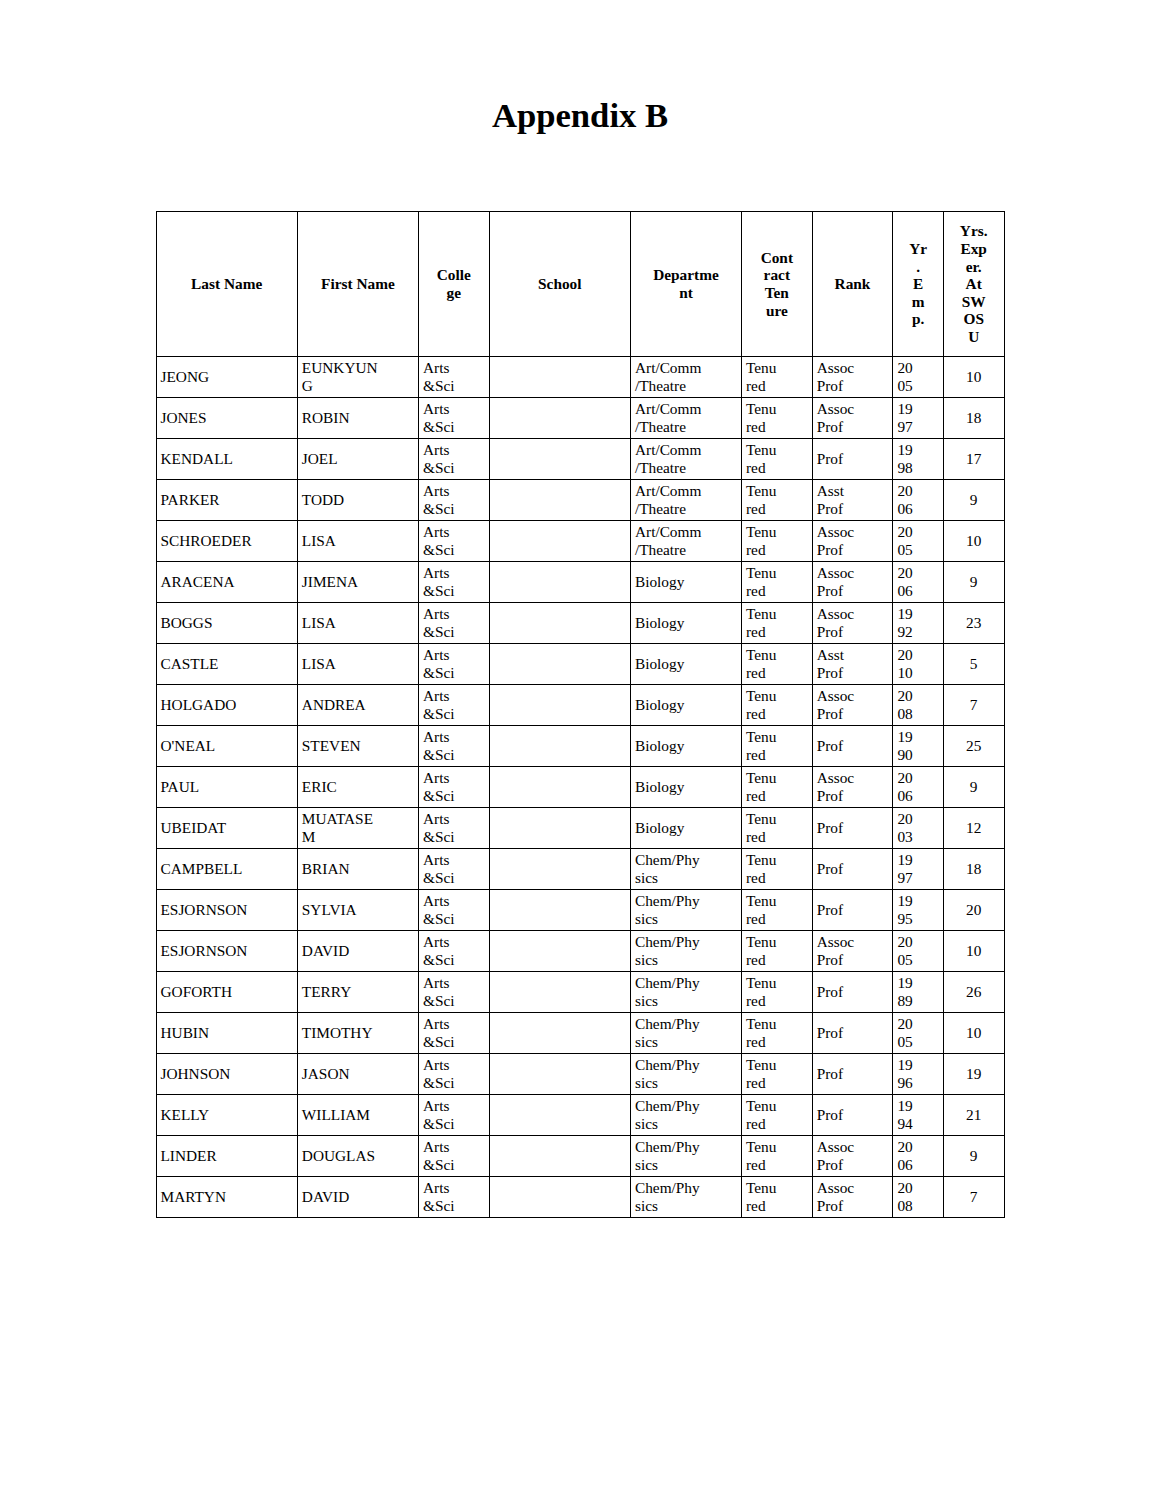Appendix B
| Last Name | First Name | Colle ge | School | Departme nt | Cont ract Ten ure | Rank | Yr . E m p. | Yrs. Exp er. At SW OS U |
| --- | --- | --- | --- | --- | --- | --- | --- | --- |
| JEONG | EUNKYUN G | Arts &Sci | | Art/Comm /Theatre | Tenu red | Assoc Prof | 20 05 | 10 |
| JONES | ROBIN | Arts &Sci | | Art/Comm /Theatre | Tenu red | Assoc Prof | 19 97 | 18 |
| KENDALL | JOEL | Arts &Sci | | Art/Comm /Theatre | Tenu red | Prof | 19 98 | 17 |
| PARKER | TODD | Arts &Sci | | Art/Comm /Theatre | Tenu red | Asst Prof | 20 06 | 9 |
| SCHROEDER | LISA | Arts &Sci | | Art/Comm /Theatre | Tenu red | Assoc Prof | 20 05 | 10 |
| ARACENA | JIMENA | Arts &Sci | | Biology | Tenu red | Assoc Prof | 20 06 | 9 |
| BOGGS | LISA | Arts &Sci | | Biology | Tenu red | Assoc Prof | 19 92 | 23 |
| CASTLE | LISA | Arts &Sci | | Biology | Tenu red | Asst Prof | 20 10 | 5 |
| HOLGADO | ANDREA | Arts &Sci | | Biology | Tenu red | Assoc Prof | 20 08 | 7 |
| O'NEAL | STEVEN | Arts &Sci | | Biology | Tenu red | Prof | 19 90 | 25 |
| PAUL | ERIC | Arts &Sci | | Biology | Tenu red | Assoc Prof | 20 06 | 9 |
| UBEIDAT | MUATASE M | Arts &Sci | | Biology | Tenu red | Prof | 20 03 | 12 |
| CAMPBELL | BRIAN | Arts &Sci | | Chem/Phy sics | Tenu red | Prof | 19 97 | 18 |
| ESJORNSON | SYLVIA | Arts &Sci | | Chem/Phy sics | Tenu red | Prof | 19 95 | 20 |
| ESJORNSON | DAVID | Arts &Sci | | Chem/Phy sics | Tenu red | Assoc Prof | 20 05 | 10 |
| GOFORTH | TERRY | Arts &Sci | | Chem/Phy sics | Tenu red | Prof | 19 89 | 26 |
| HUBIN | TIMOTHY | Arts &Sci | | Chem/Phy sics | Tenu red | Prof | 20 05 | 10 |
| JOHNSON | JASON | Arts &Sci | | Chem/Phy sics | Tenu red | Prof | 19 96 | 19 |
| KELLY | WILLIAM | Arts &Sci | | Chem/Phy sics | Tenu red | Prof | 19 94 | 21 |
| LINDER | DOUGLAS | Arts &Sci | | Chem/Phy sics | Tenu red | Assoc Prof | 20 06 | 9 |
| MARTYN | DAVID | Arts &Sci | | Chem/Phy sics | Tenu red | Assoc Prof | 20 08 | 7 |